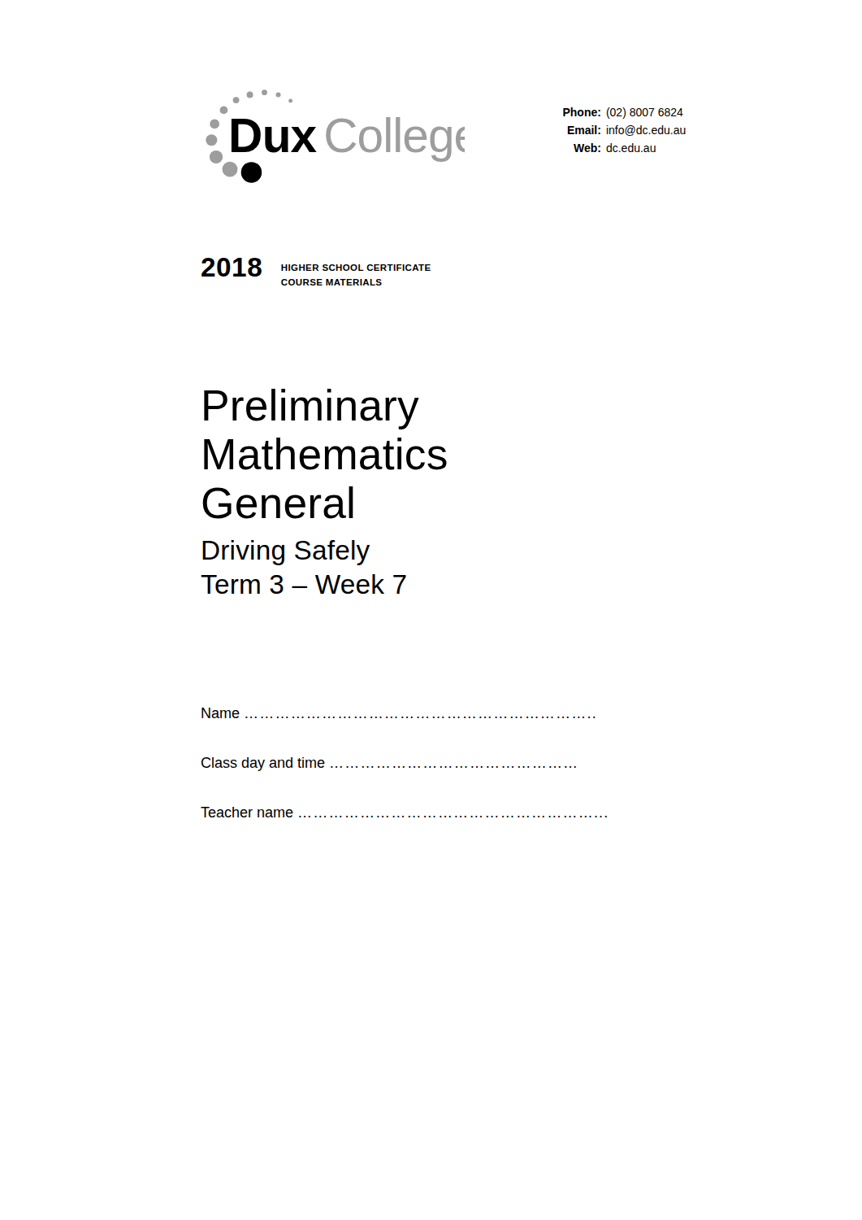D ux College
| Phone: | (02) 8007 6824 |
| Email: | info@dc.edu.au |
| Web: | dc.edu.au |
2018
Higher School Certificate
Course Materials
Preliminary
Mathematics
General
Driving Safely
Term 3 – Week 7
Name …………………………………………………………..
Class day and time …………………………………………
Teacher name …………………………………………………...